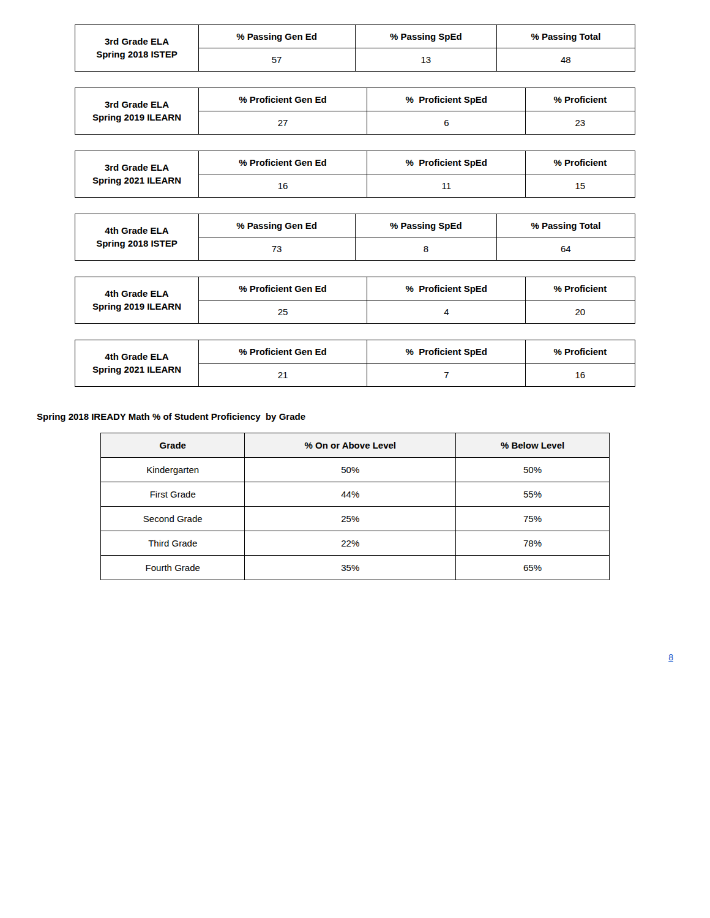| 3rd Grade ELA Spring 2018 ISTEP | % Passing Gen Ed | % Passing SpEd | % Passing Total |
| 57 | 13 | 48 |
| 3rd Grade ELA Spring 2019 ILEARN | % Proficient Gen Ed | % Proficient SpEd | % Proficient |
| 27 | 6 | 23 |
| 3rd Grade ELA Spring 2021 ILEARN | % Proficient Gen Ed | % Proficient SpEd | % Proficient |
| 16 | 11 | 15 |
| 4th Grade ELA Spring 2018 ISTEP | % Passing Gen Ed | % Passing SpEd | % Passing Total |
| 73 | 8 | 64 |
| 4th Grade ELA Spring 2019 ILEARN | % Proficient Gen Ed | % Proficient SpEd | % Proficient |
| 25 | 4 | 20 |
| 4th Grade ELA Spring 2021 ILEARN | % Proficient Gen Ed | % Proficient SpEd | % Proficient |
| 21 | 7 | 16 |
Spring 2018 IREADY Math % of Student Proficiency by Grade
| Grade | % On or Above Level | % Below Level |
| --- | --- | --- |
| Kindergarten | 50% | 50% |
| First Grade | 44% | 55% |
| Second Grade | 25% | 75% |
| Third Grade | 22% | 78% |
| Fourth Grade | 35% | 65% |
8